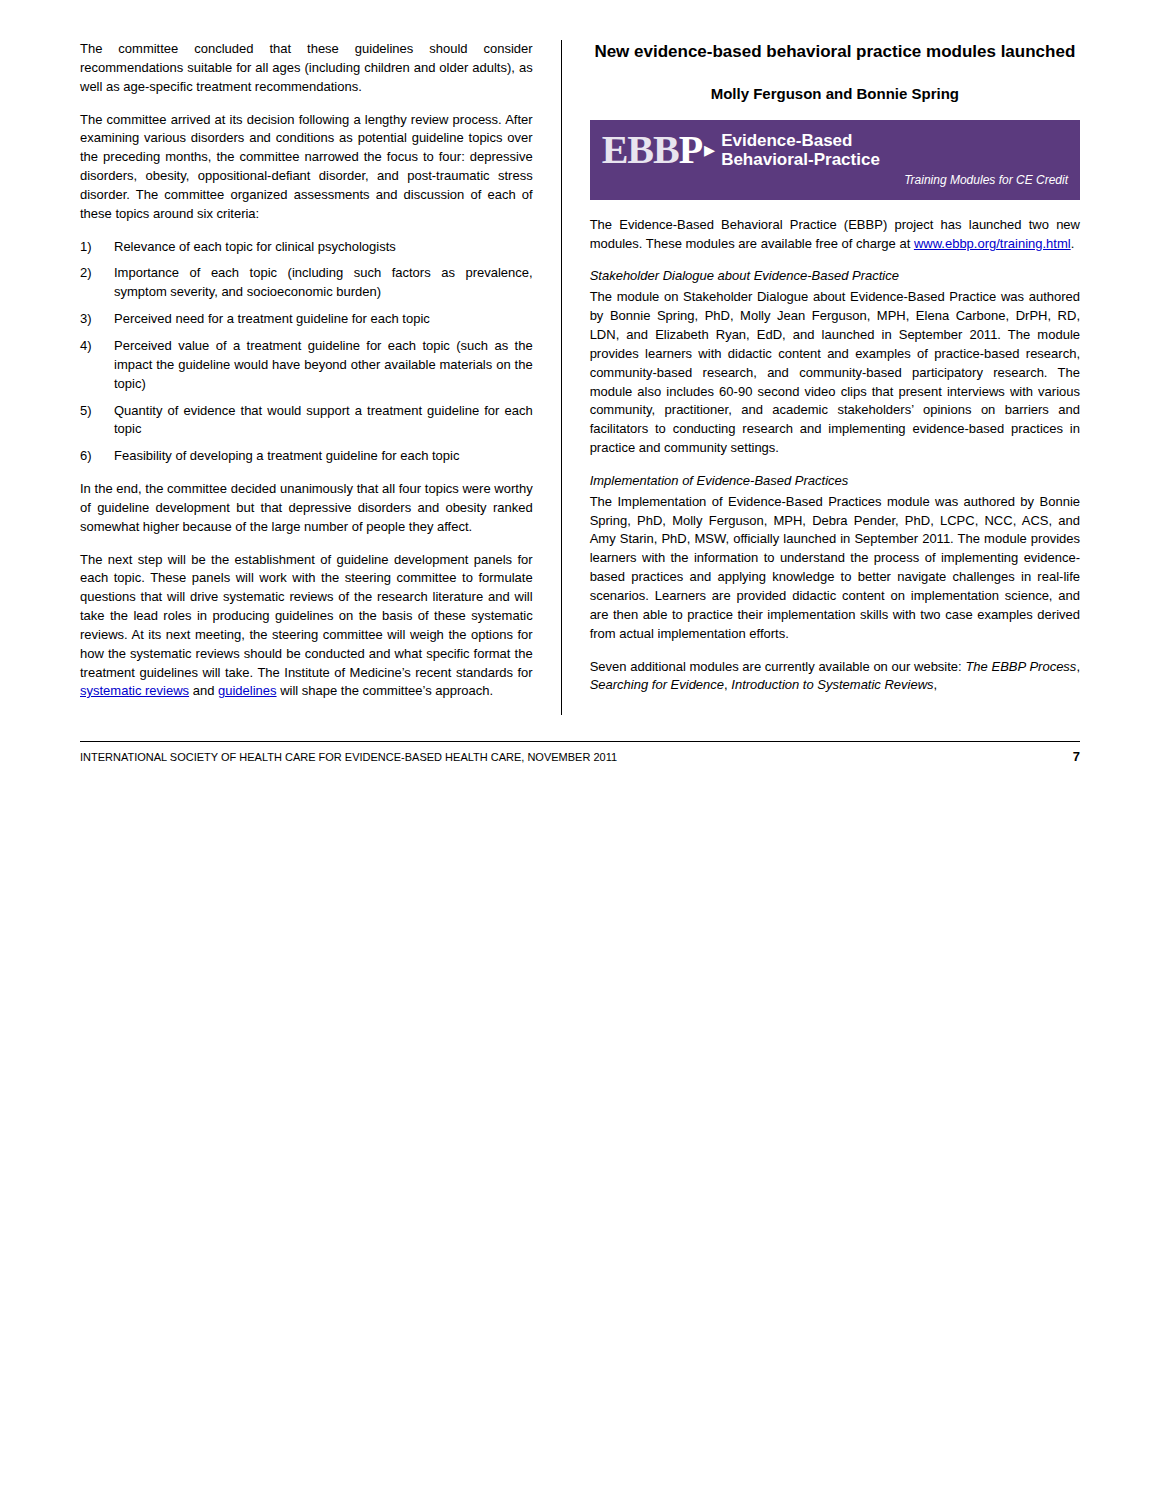The committee concluded that these guidelines should consider recommendations suitable for all ages (including children and older adults), as well as age-specific treatment recommendations.
The committee arrived at its decision following a lengthy review process. After examining various disorders and conditions as potential guideline topics over the preceding months, the committee narrowed the focus to four: depressive disorders, obesity, oppositional-defiant disorder, and post-traumatic stress disorder. The committee organized assessments and discussion of each of these topics around six criteria:
1) Relevance of each topic for clinical psychologists
2) Importance of each topic (including such factors as prevalence, symptom severity, and socioeconomic burden)
3) Perceived need for a treatment guideline for each topic
4) Perceived value of a treatment guideline for each topic (such as the impact the guideline would have beyond other available materials on the topic)
5) Quantity of evidence that would support a treatment guideline for each topic
6) Feasibility of developing a treatment guideline for each topic
In the end, the committee decided unanimously that all four topics were worthy of guideline development but that depressive disorders and obesity ranked somewhat higher because of the large number of people they affect.
The next step will be the establishment of guideline development panels for each topic. These panels will work with the steering committee to formulate questions that will drive systematic reviews of the research literature and will take the lead roles in producing guidelines on the basis of these systematic reviews. At its next meeting, the steering committee will weigh the options for how the systematic reviews should be conducted and what specific format the treatment guidelines will take. The Institute of Medicine’s recent standards for systematic reviews and guidelines will shape the committee’s approach.
New evidence-based behavioral practice modules launched
Molly Ferguson and Bonnie Spring
EBBP▸Evidence-Based
Behavioral-Practice
Training Modules for CE Credit
The Evidence-Based Behavioral Practice (EBBP) project has launched two new modules. These modules are available free of charge at www.ebbp.org/training.html.
Stakeholder Dialogue about Evidence-Based Practice
The module on Stakeholder Dialogue about Evidence-Based Practice was authored by Bonnie Spring, PhD, Molly Jean Ferguson, MPH, Elena Carbone, DrPH, RD, LDN, and Elizabeth Ryan, EdD, and launched in September 2011. The module provides learners with didactic content and examples of practice-based research, community-based research, and community-based participatory research. The module also includes 60-90 second video clips that present interviews with various community, practitioner, and academic stakeholders’ opinions on barriers and facilitators to conducting research and implementing evidence-based practices in practice and community settings.
Implementation of Evidence-Based Practices
The Implementation of Evidence-Based Practices module was authored by Bonnie Spring, PhD, Molly Ferguson, MPH, Debra Pender, PhD, LCPC, NCC, ACS, and Amy Starin, PhD, MSW, officially launched in September 2011. The module provides learners with the information to understand the process of implementing evidence-based practices and applying knowledge to better navigate challenges in real-life scenarios. Learners are provided didactic content on implementation science, and are then able to practice their implementation skills with two case examples derived from actual implementation efforts.
Seven additional modules are currently available on our website: The EBBP Process, Searching for Evidence, Introduction to Systematic Reviews,
INTERNATIONAL SOCIETY OF HEALTH CARE FOR EVIDENCE-BASED HEALTH CARE, NOVEMBER 2011 7